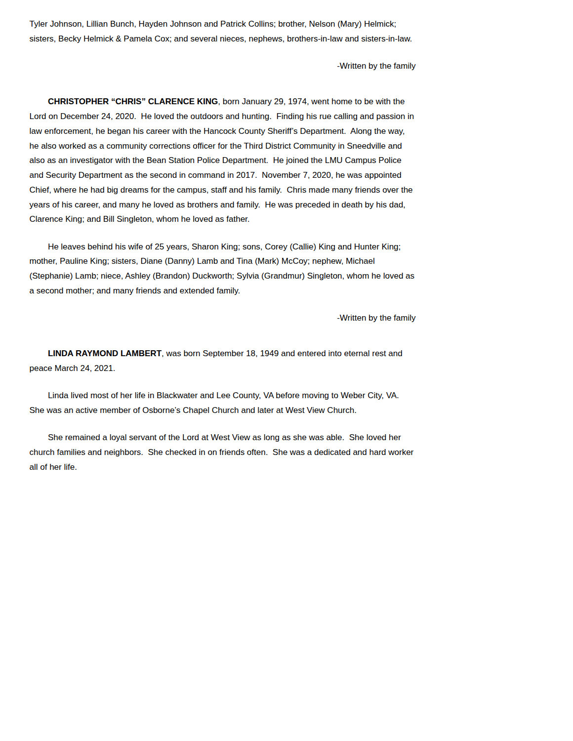Tyler Johnson, Lillian Bunch, Hayden Johnson and Patrick Collins; brother, Nelson (Mary) Helmick; sisters, Becky Helmick & Pamela Cox; and several nieces, nephews, brothers-in-law and sisters-in-law.
-Written by the family
CHRISTOPHER “CHRIS” CLARENCE KING, born January 29, 1974, went home to be with the Lord on December 24, 2020. He loved the outdoors and hunting. Finding his rue calling and passion in law enforcement, he began his career with the Hancock County Sheriff’s Department. Along the way, he also worked as a community corrections officer for the Third District Community in Sneedville and also as an investigator with the Bean Station Police Department. He joined the LMU Campus Police and Security Department as the second in command in 2017. November 7, 2020, he was appointed Chief, where he had big dreams for the campus, staff and his family. Chris made many friends over the years of his career, and many he loved as brothers and family. He was preceded in death by his dad, Clarence King; and Bill Singleton, whom he loved as father.
He leaves behind his wife of 25 years, Sharon King; sons, Corey (Callie) King and Hunter King; mother, Pauline King; sisters, Diane (Danny) Lamb and Tina (Mark) McCoy; nephew, Michael (Stephanie) Lamb; niece, Ashley (Brandon) Duckworth; Sylvia (Grandmur) Singleton, whom he loved as a second mother; and many friends and extended family.
-Written by the family
LINDA RAYMOND LAMBERT, was born September 18, 1949 and entered into eternal rest and peace March 24, 2021.
Linda lived most of her life in Blackwater and Lee County, VA before moving to Weber City, VA. She was an active member of Osborne’s Chapel Church and later at West View Church.
She remained a loyal servant of the Lord at West View as long as she was able. She loved her church families and neighbors. She checked in on friends often. She was a dedicated and hard worker all of her life.